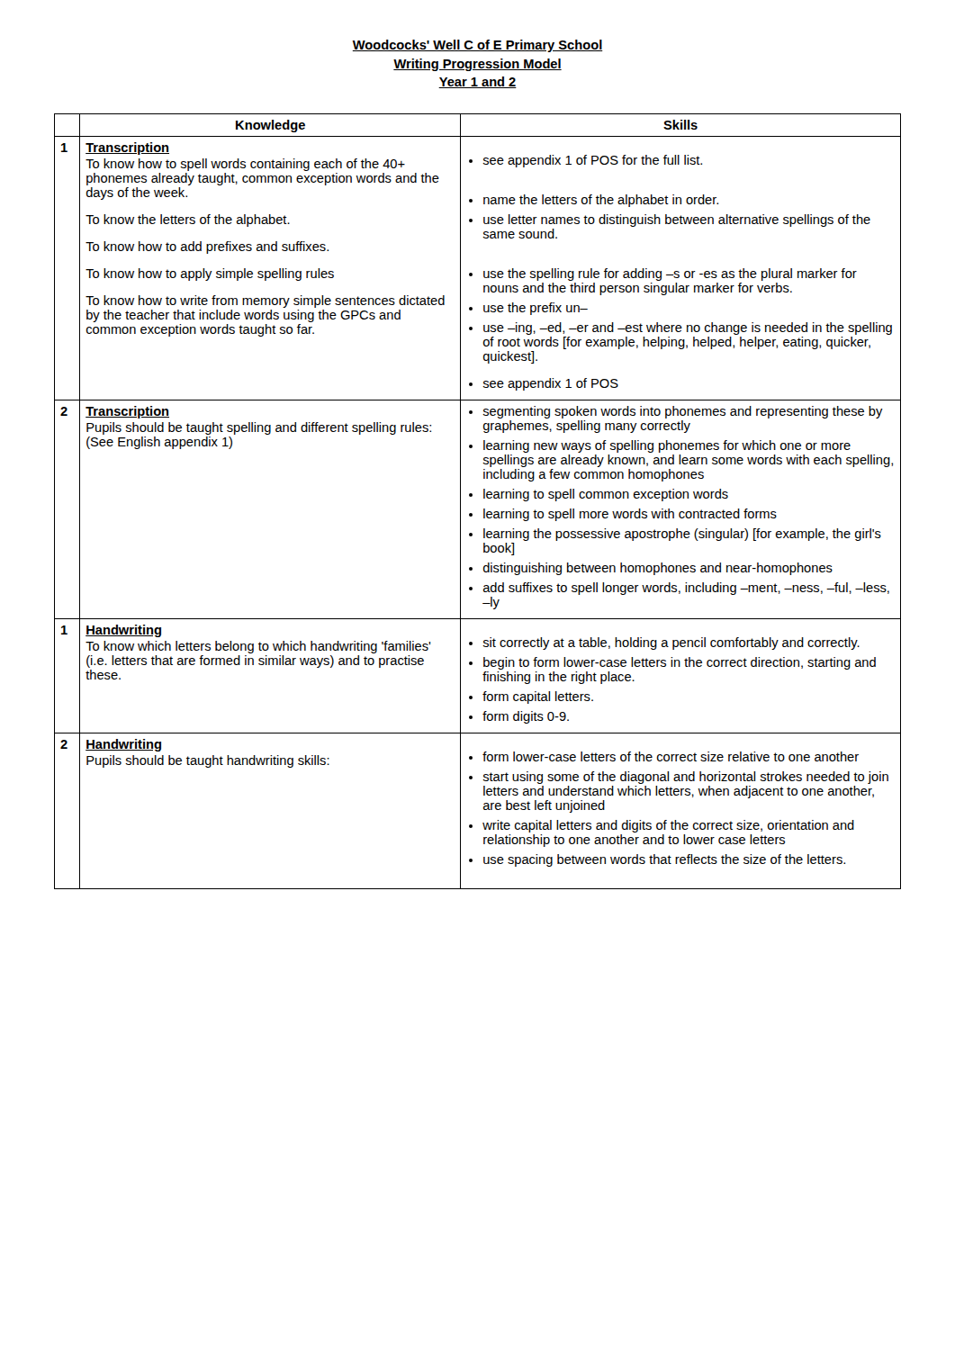Woodcocks' Well C of E Primary School
Writing Progression Model
Year 1 and 2
| | Knowledge | Skills |
| --- | --- | --- |
| 1 | Transcription To know how to spell words containing each of the 40+ phonemes already taught, common exception words and the days of the week. To know the letters of the alphabet. To know how to add prefixes and suffixes. To know how to apply simple spelling rules To know how to write from memory simple sentences dictated by the teacher that include words using the GPCs and common exception words taught so far. | see appendix 1 of POS for the full list. name the letters of the alphabet in order. use letter names to distinguish between alternative spellings of the same sound. use the spelling rule for adding –s or -es as the plural marker for nouns and the third person singular marker for verbs. use the prefix un– use –ing, –ed, –er and –est where no change is needed in the spelling of root words [for example, helping, helped, helper, eating, quicker, quickest]. see appendix 1 of POS |
| 2 | Transcription Pupils should be taught spelling and different spelling rules: (See English appendix 1) | segmenting spoken words into phonemes and representing these by graphemes, spelling many correctly learning new ways of spelling phonemes for which one or more spellings are already known, and learn some words with each spelling, including a few common homophones learning to spell common exception words learning to spell more words with contracted forms learning the possessive apostrophe (singular) [for example, the girl's book] distinguishing between homophones and near-homophones add suffixes to spell longer words, including –ment, –ness, –ful, –less, –ly |
| 1 | Handwriting To know which letters belong to which handwriting 'families' (i.e. letters that are formed in similar ways) and to practise these. | sit correctly at a table, holding a pencil comfortably and correctly. begin to form lower-case letters in the correct direction, starting and finishing in the right place. form capital letters. form digits 0-9. |
| 2 | Handwriting Pupils should be taught handwriting skills: | form lower-case letters of the correct size relative to one another start using some of the diagonal and horizontal strokes needed to join letters and understand which letters, when adjacent to one another, are best left unjoined write capital letters and digits of the correct size, orientation and relationship to one another and to lower case letters use spacing between words that reflects the size of the letters. |